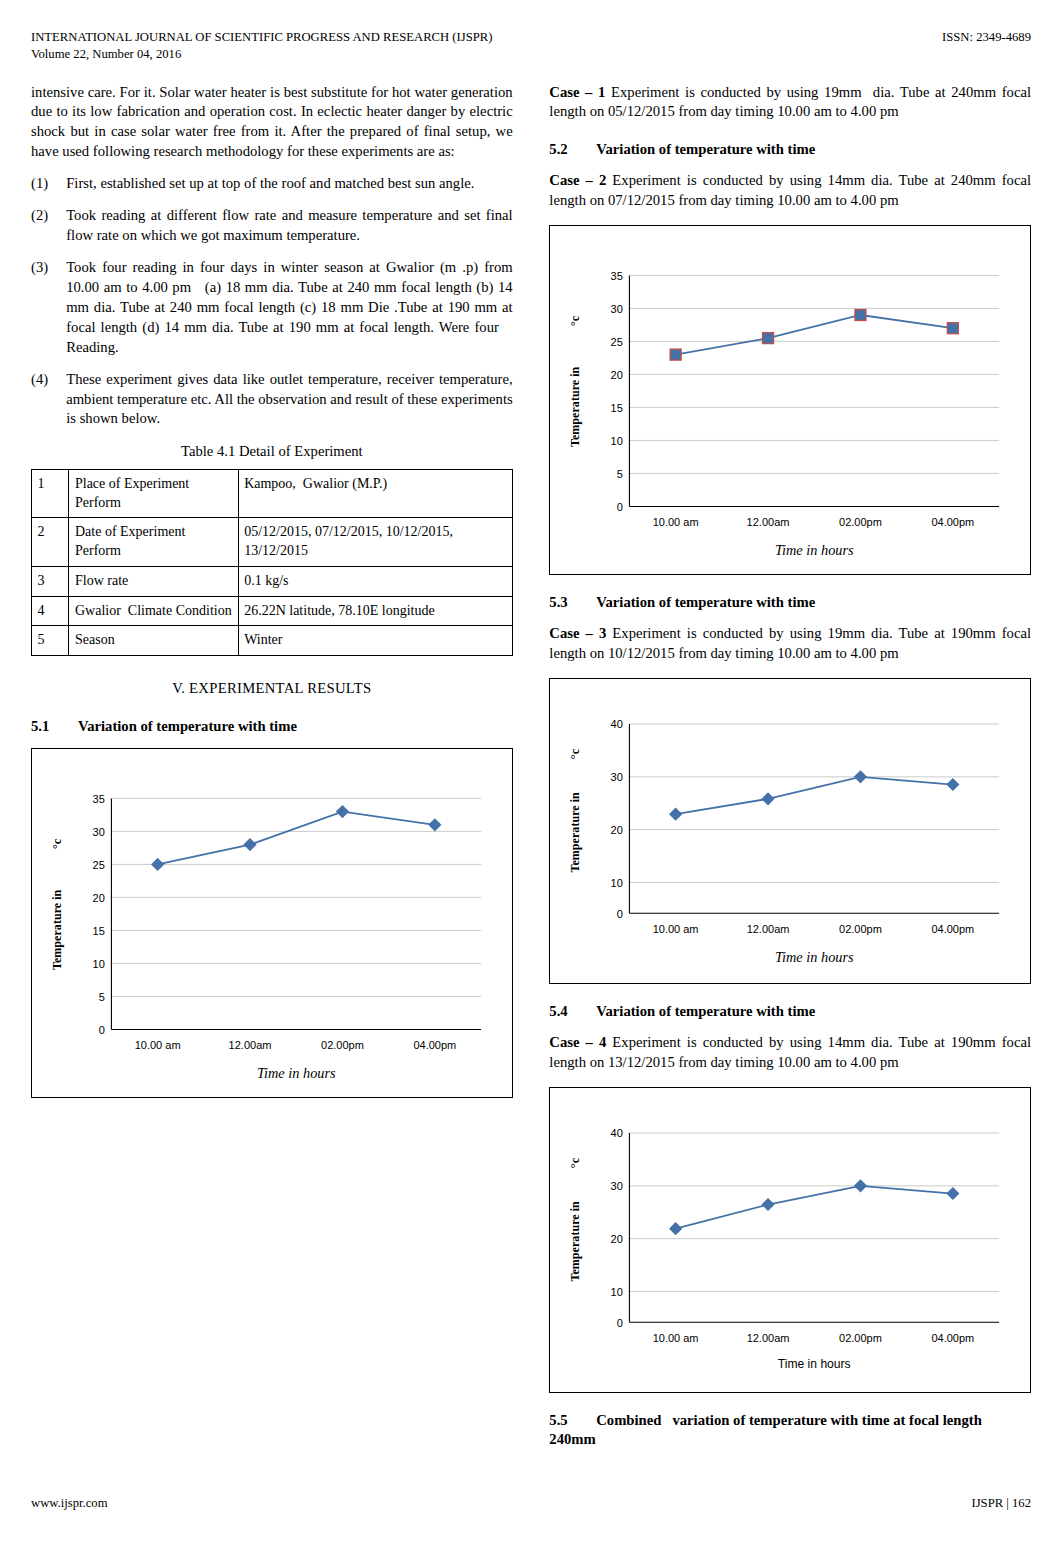INTERNATIONAL JOURNAL OF SCIENTIFIC PROGRESS AND RESEARCH (IJSPR)
Volume 22, Number 04, 2016
ISSN: 2349-4689
intensive care. For it. Solar water heater is best substitute for hot water generation due to its low fabrication and operation cost. In eclectic heater danger by electric shock but in case solar water free from it. After the prepared of final setup, we have used following research methodology for these experiments are as:
(1) First, established set up at top of the roof and matched best sun angle.
(2) Took reading at different flow rate and measure temperature and set final flow rate on which we got maximum temperature.
(3) Took four reading in four days in winter season at Gwalior (m .p) from 10.00 am to 4.00 pm (a) 18 mm dia. Tube at 240 mm focal length (b) 14 mm dia. Tube at 240 mm focal length (c) 18 mm Die .Tube at 190 mm at focal length (d) 14 mm dia. Tube at 190 mm at focal length. Were four Reading.
(4) These experiment gives data like outlet temperature, receiver temperature, ambient temperature etc. All the observation and result of these experiments is shown below.
Table 4.1 Detail of Experiment
| 1 | Place of Experiment Perform | Kampoo, Gwalior (M.P.) |
| 2 | Date of Experiment Perform | 05/12/2015, 07/12/2015, 10/12/2015, 13/12/2015 |
| 3 | Flow rate | 0.1 kg/s |
| 4 | Gwalior Climate Condition | 26.22N latitude, 78.10E longitude |
| 5 | Season | Winter |
V. EXPERIMENTAL RESULTS
5.1 Variation of temperature with time
Temperature in °c 35 30 25 20 15 10 5 0 10.00 am 12.00am 02.00pm 04.00pm Time in hours
Case – 1 Experiment is conducted by using 19mm dia. Tube at 240mm focal length on 05/12/2015 from day timing 10.00 am to 4.00 pm
5.2 Variation of temperature with time
Case – 2 Experiment is conducted by using 14mm dia. Tube at 240mm focal length on 07/12/2015 from day timing 10.00 am to 4.00 pm
Temperature in °c 35 30 25 20 15 10 5 0 10.00 am 12.00am 02.00pm 04.00pm Time in hours
5.3 Variation of temperature with time
Case – 3 Experiment is conducted by using 19mm dia. Tube at 190mm focal length on 10/12/2015 from day timing 10.00 am to 4.00 pm
Temperature in °c 40 30 20 10 0 10.00 am 12.00am 02.00pm 04.00pm Time in hours
5.4 Variation of temperature with time
Case – 4 Experiment is conducted by using 14mm dia. Tube at 190mm focal length on 13/12/2015 from day timing 10.00 am to 4.00 pm
Temperature in °c 40 30 20 10 0 10.00 am 12.00am 02.00pm 04.00pm Time in hours
5.5 Combined variation of temperature with time at focal length 240mm
www.ijspr.com
IJSPR | 162